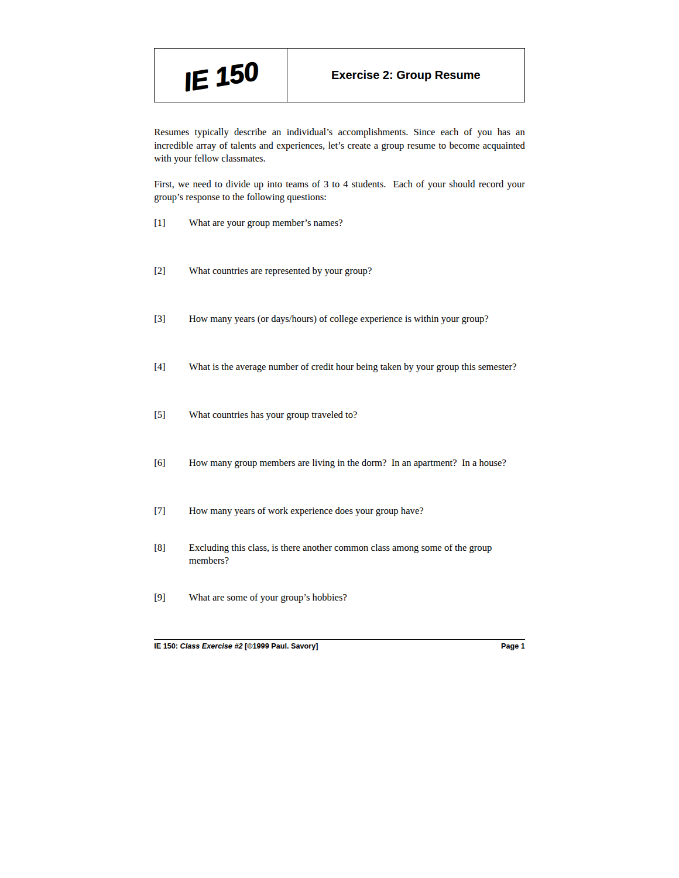| IE 150 | Exercise 2: Group Resume |
Resumes typically describe an individual’s accomplishments. Since each of you has an incredible array of talents and experiences, let’s create a group resume to become acquainted with your fellow classmates.
First, we need to divide up into teams of 3 to 4 students. Each of your should record your group’s response to the following questions:
[1]
What are your group member’s names?
[2]
What countries are represented by your group?
[3]
How many years (or days/hours) of college experience is within your group?
[4]
What is the average number of credit hour being taken by your group this semester?
[5]
What countries has your group traveled to?
[6]
How many group members are living in the dorm? In an apartment? In a house?
[7]
How many years of work experience does your group have?
[8]
Excluding this class, is there another common class among some of the group members?
[9]
What are some of your group’s hobbies?
IE 150: Class Exercise #2 [©1999 Paul. Savory]
Page 1